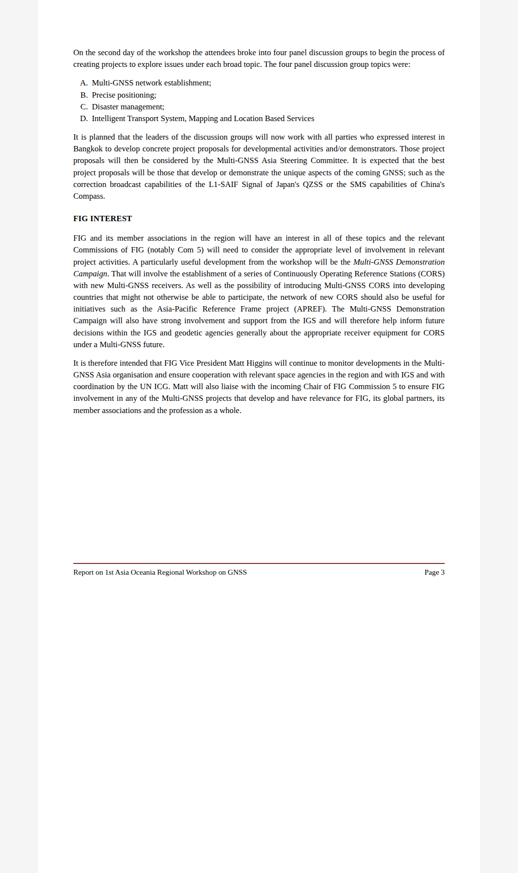On the second day of the workshop the attendees broke into four panel discussion groups to begin the process of creating projects to explore issues under each broad topic. The four panel discussion group topics were:
Multi-GNSS network establishment;
Precise positioning;
Disaster management;
Intelligent Transport System, Mapping and Location Based Services
It is planned that the leaders of the discussion groups will now work with all parties who expressed interest in Bangkok to develop concrete project proposals for developmental activities and/or demonstrators. Those project proposals will then be considered by the Multi-GNSS Asia Steering Committee. It is expected that the best project proposals will be those that develop or demonstrate the unique aspects of the coming GNSS; such as the correction broadcast capabilities of the L1-SAIF Signal of Japan's QZSS or the SMS capabilities of China's Compass.
FIG INTEREST
FIG and its member associations in the region will have an interest in all of these topics and the relevant Commissions of FIG (notably Com 5) will need to consider the appropriate level of involvement in relevant project activities. A particularly useful development from the workshop will be the Multi-GNSS Demonstration Campaign. That will involve the establishment of a series of Continuously Operating Reference Stations (CORS) with new Multi-GNSS receivers. As well as the possibility of introducing Multi-GNSS CORS into developing countries that might not otherwise be able to participate, the network of new CORS should also be useful for initiatives such as the Asia-Pacific Reference Frame project (APREF). The Multi-GNSS Demonstration Campaign will also have strong involvement and support from the IGS and will therefore help inform future decisions within the IGS and geodetic agencies generally about the appropriate receiver equipment for CORS under a Multi-GNSS future.
It is therefore intended that FIG Vice President Matt Higgins will continue to monitor developments in the Multi-GNSS Asia organisation and ensure cooperation with relevant space agencies in the region and with IGS and with coordination by the UN ICG. Matt will also liaise with the incoming Chair of FIG Commission 5 to ensure FIG involvement in any of the Multi-GNSS projects that develop and have relevance for FIG, its global partners, its member associations and the profession as a whole.
Report on 1st Asia Oceania Regional Workshop on GNSS
Page 3